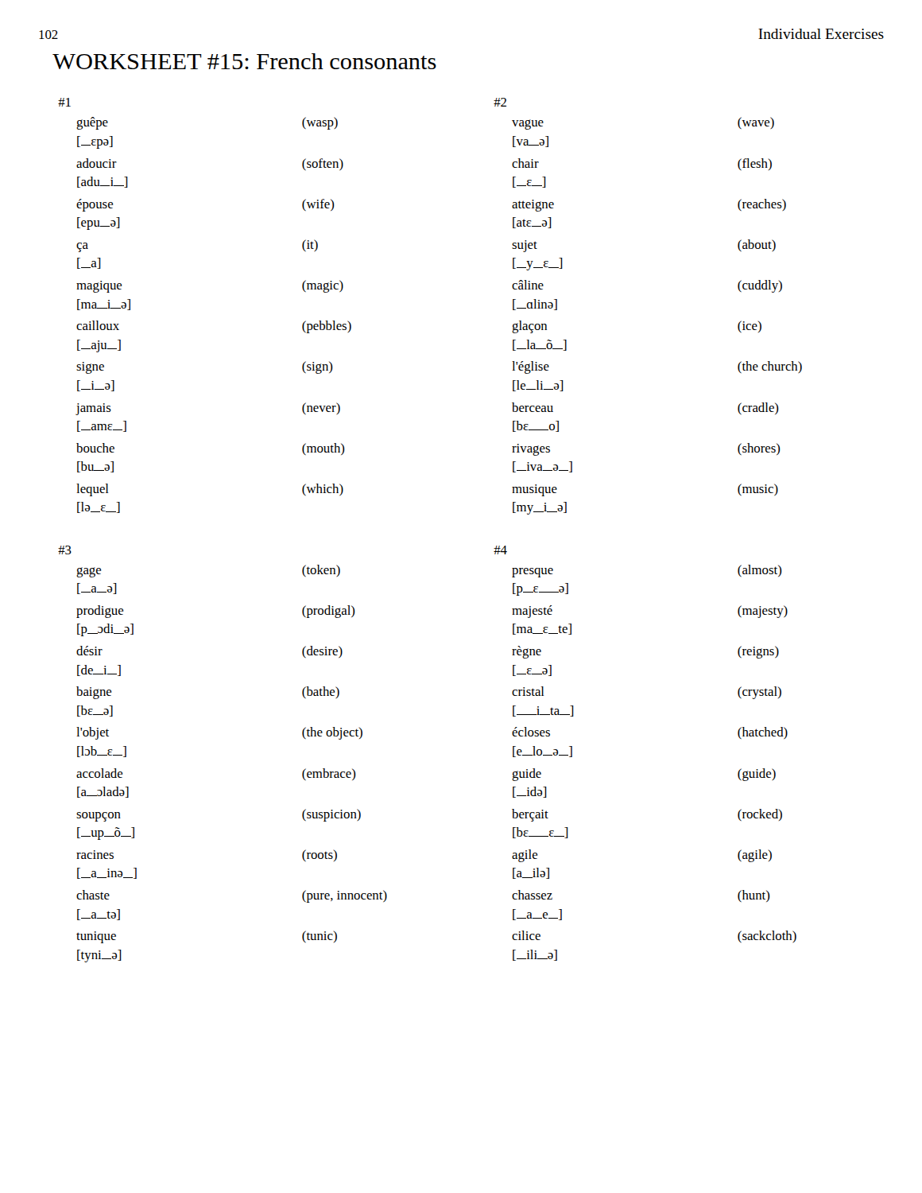102 Individual Exercises
WORKSHEET #15: French consonants
#1
| guêpe | (wasp) |
| [ ɛpə] |
| adoucir | (soften) |
| [adu i ] |
| épouse | (wife) |
| [epu ə] |
| ça | (it) |
| [ a] |
| magique | (magic) |
| [ma i ə] |
| cailloux | (pebbles) |
| [ aju ] |
| signe | (sign) |
| [ i ə] |
| jamais | (never) |
| [ amɛ ] |
| bouche | (mouth) |
| [bu ə] |
| lequel | (which) |
| [lə ɛ ] |
#3
| gage | (token) |
| [ a ə] |
| prodigue | (prodigal) |
| [p ɔdi ə] |
| désir | (desire) |
| [de i ] |
| baigne | (bathe) |
| [bɛ ə] |
| l'objet | (the object) |
| [lɔb ɛ ] |
| accolade | (embrace) |
| [a ɔladə] |
| soupçon | (suspicion) |
| [ up õ ] |
| racines | (roots) |
| [ a inə ] |
| chaste | (pure, innocent) |
| [ a tə] |
| tunique | (tunic) |
| [tyni ə] |
#2
| vague | (wave) |
| [va ə] |
| chair | (flesh) |
| [ ɛ ] |
| atteigne | (reaches) |
| [atɛ ə] |
| sujet | (about) |
| [ y ɛ ] |
| câline | (cuddly) |
| [ ɑlinə] |
| glaçon | (ice) |
| [ la õ ] |
| l'église | (the church) |
| [le li ə] |
| berceau | (cradle) |
| [bɛ o] |
| rivages | (shores) |
| [ iva ə ] |
| musique | (music) |
| [my i ə] |
#4
| presque | (almost) |
| [p ɛ ə] |
| majesté | (majesty) |
| [ma ɛ te] |
| règne | (reigns) |
| [ ɛ ə] |
| cristal | (crystal) |
| [ i ta ] |
| écloses | (hatched) |
| [e lo ə ] |
| guide | (guide) |
| [ idə] |
| berçait | (rocked) |
| [bɛ ɛ ] |
| agile | (agile) |
| [a ilə] |
| chassez | (hunt) |
| [ a e ] |
| cilice | (sackcloth) |
| [ ili ə] |